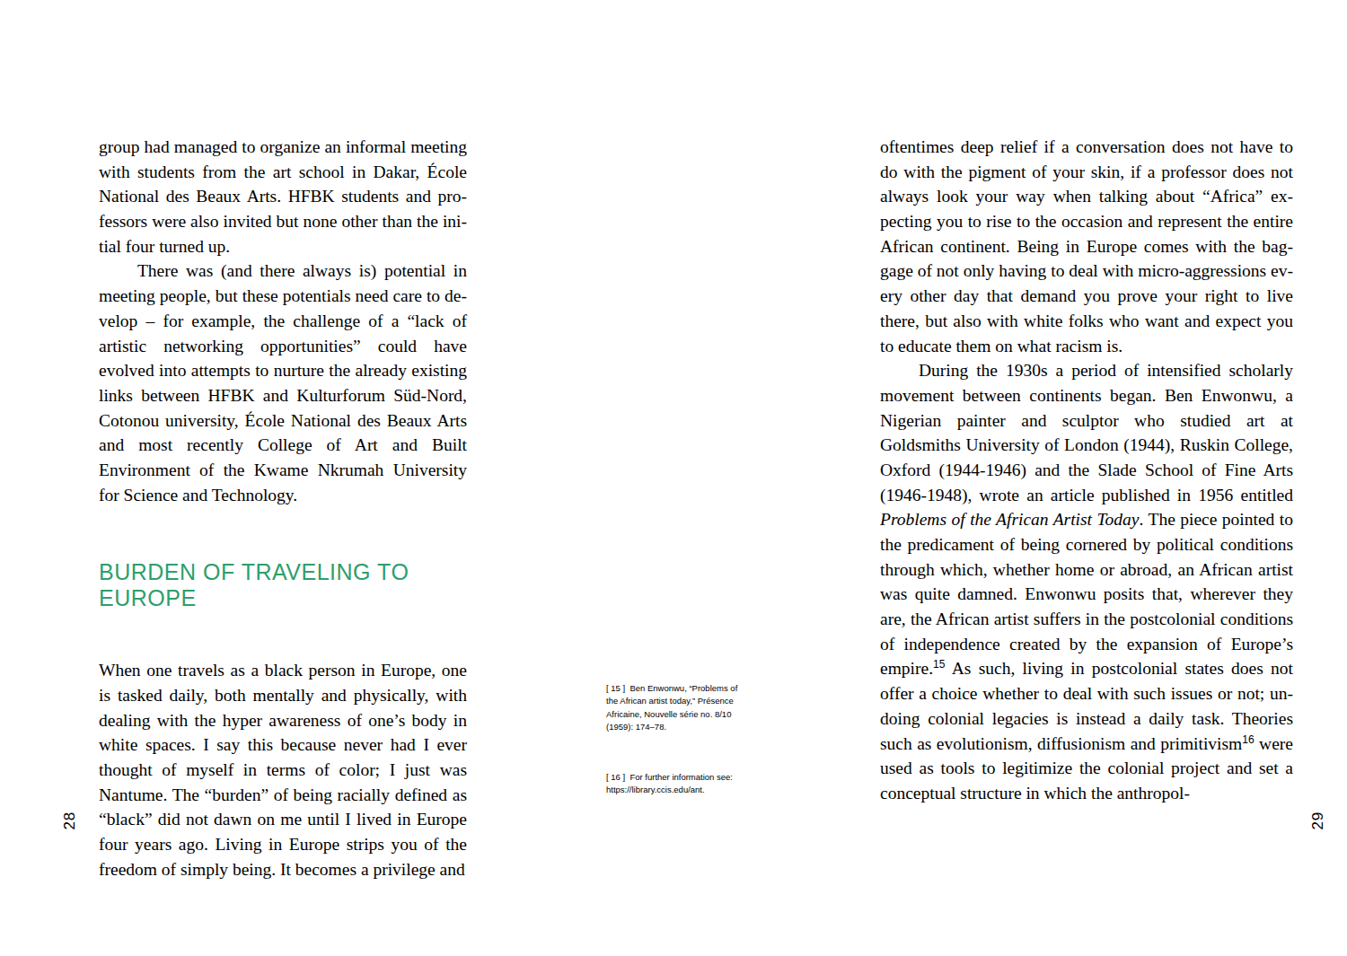group had managed to organize an informal meeting with students from the art school in Dakar, École National des Beaux Arts. HFBK students and professors were also invited but none other than the initial four turned up.
There was (and there always is) potential in meeting people, but these potentials need care to develop – for example, the challenge of a “lack of artistic networking opportunities” could have evolved into attempts to nurture the already existing links between HFBK and Kulturforum Süd-Nord, Cotonou university, École National des Beaux Arts and most recently College of Art and Built Environment of the Kwame Nkrumah University for Science and Technology.
BURDEN OF TRAVELING TO EUROPE
When one travels as a black person in Europe, one is tasked daily, both mentally and physically, with dealing with the hyper awareness of one’s body in white spaces. I say this because never had I ever thought of myself in terms of color; I just was Nantume. The “burden” of being racially defined as “black” did not dawn on me until I lived in Europe four years ago. Living in Europe strips you of the freedom of simply being. It becomes a privilege and
28
[ 15 ] Ben Enwonwu, “Problems of the African artist today,” Présence Africaine, Nouvelle série no. 8/10 (1959): 174–78.
[ 16 ] For further information see: https://library.ccis.edu/ant.
oftentimes deep relief if a conversation does not have to do with the pigment of your skin, if a professor does not always look your way when talking about “Africa” expecting you to rise to the occasion and represent the entire African continent. Being in Europe comes with the baggage of not only having to deal with micro-aggressions every other day that demand you prove your right to live there, but also with white folks who want and expect you to educate them on what racism is.
During the 1930s a period of intensified scholarly movement between continents began. Ben Enwonwu, a Nigerian painter and sculptor who studied art at Goldsmiths University of London (1944), Ruskin College, Oxford (1944-1946) and the Slade School of Fine Arts (1946-1948), wrote an article published in 1956 entitled Problems of the African Artist Today. The piece pointed to the predicament of being cornered by political conditions through which, whether home or abroad, an African artist was quite damned. Enwonwu posits that, wherever they are, the African artist suffers in the postcolonial conditions of independence created by the expansion of Europe’s empire.15 As such, living in postcolonial states does not offer a choice whether to deal with such issues or not; undoing colonial legacies is instead a daily task. Theories such as evolutionism, diffusionism and primitivism16 were used as tools to legitimize the colonial project and set a conceptual structure in which the anthropol-
29